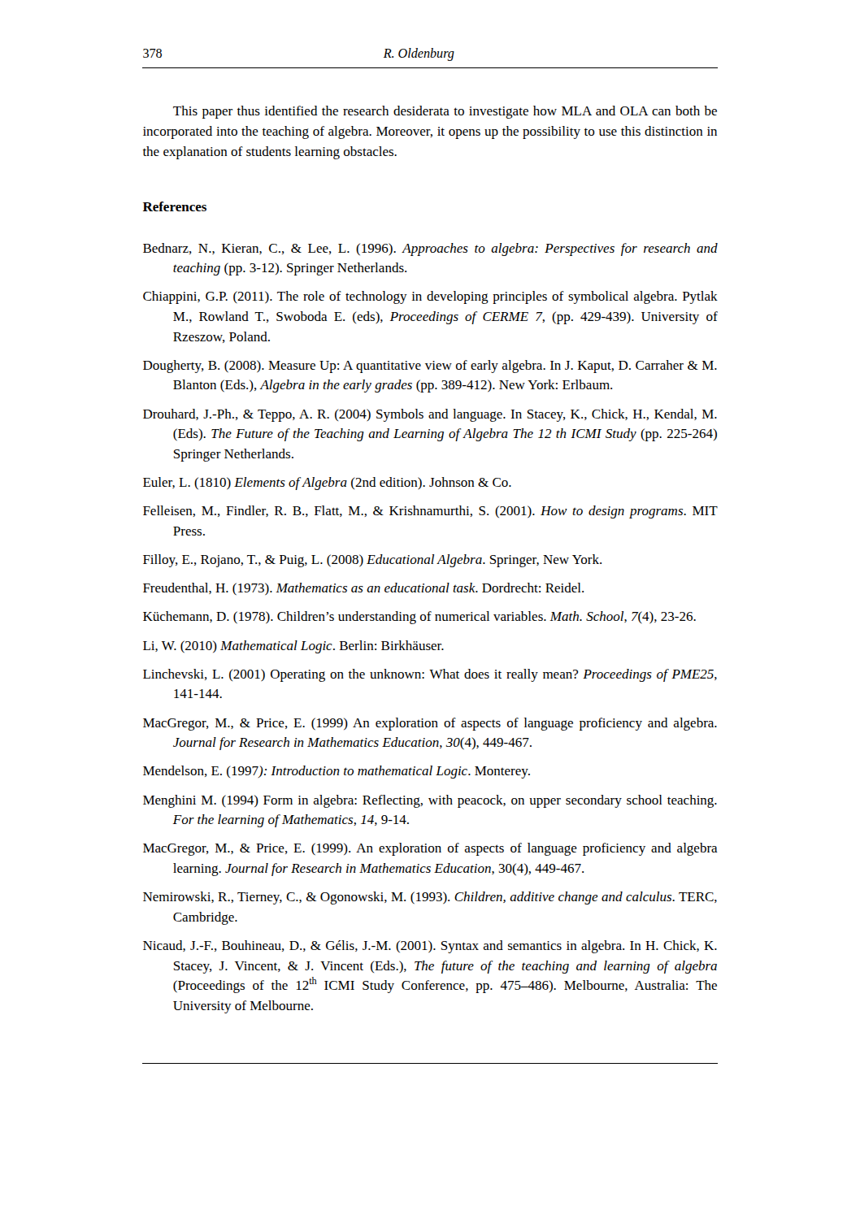378 R. Oldenburg
This paper thus identified the research desiderata to investigate how MLA and OLA can both be incorporated into the teaching of algebra. Moreover, it opens up the possibility to use this distinction in the explanation of students learning obstacles.
References
Bednarz, N., Kieran, C., & Lee, L. (1996). Approaches to algebra: Perspectives for research and teaching (pp. 3-12). Springer Netherlands.
Chiappini, G.P. (2011). The role of technology in developing principles of symbolical algebra. Pytlak M., Rowland T., Swoboda E. (eds), Proceedings of CERME 7, (pp. 429-439). University of Rzeszow, Poland.
Dougherty, B. (2008). Measure Up: A quantitative view of early algebra. In J. Kaput, D. Carraher & M. Blanton (Eds.), Algebra in the early grades (pp. 389-412). New York: Erlbaum.
Drouhard, J.-Ph., & Teppo, A. R. (2004) Symbols and language. In Stacey, K., Chick, H., Kendal, M. (Eds). The Future of the Teaching and Learning of Algebra The 12 th ICMI Study (pp. 225-264) Springer Netherlands.
Euler, L. (1810) Elements of Algebra (2nd edition). Johnson & Co.
Felleisen, M., Findler, R. B., Flatt, M., & Krishnamurthi, S. (2001). How to design programs. MIT Press.
Filloy, E., Rojano, T., & Puig, L. (2008) Educational Algebra. Springer, New York.
Freudenthal, H. (1973). Mathematics as an educational task. Dordrecht: Reidel.
Küchemann, D. (1978). Children’s understanding of numerical variables. Math. School, 7(4), 23-26.
Li, W. (2010) Mathematical Logic. Berlin: Birkhäuser.
Linchevski, L. (2001) Operating on the unknown: What does it really mean? Proceedings of PME25, 141-144.
MacGregor, M., & Price, E. (1999) An exploration of aspects of language proficiency and algebra. Journal for Research in Mathematics Education, 30(4), 449-467.
Mendelson, E. (1997): Introduction to mathematical Logic. Monterey.
Menghini M. (1994) Form in algebra: Reflecting, with peacock, on upper secondary school teaching. For the learning of Mathematics, 14, 9-14.
MacGregor, M., & Price, E. (1999). An exploration of aspects of language proficiency and algebra learning. Journal for Research in Mathematics Education, 30(4), 449-467.
Nemirowski, R., Tierney, C., & Ogonowski, M. (1993). Children, additive change and calculus. TERC, Cambridge.
Nicaud, J.-F., Bouhineau, D., & Gélis, J.-M. (2001). Syntax and semantics in algebra. In H. Chick, K. Stacey, J. Vincent, & J. Vincent (Eds.), The future of the teaching and learning of algebra (Proceedings of the 12th ICMI Study Conference, pp. 475–486). Melbourne, Australia: The University of Melbourne.